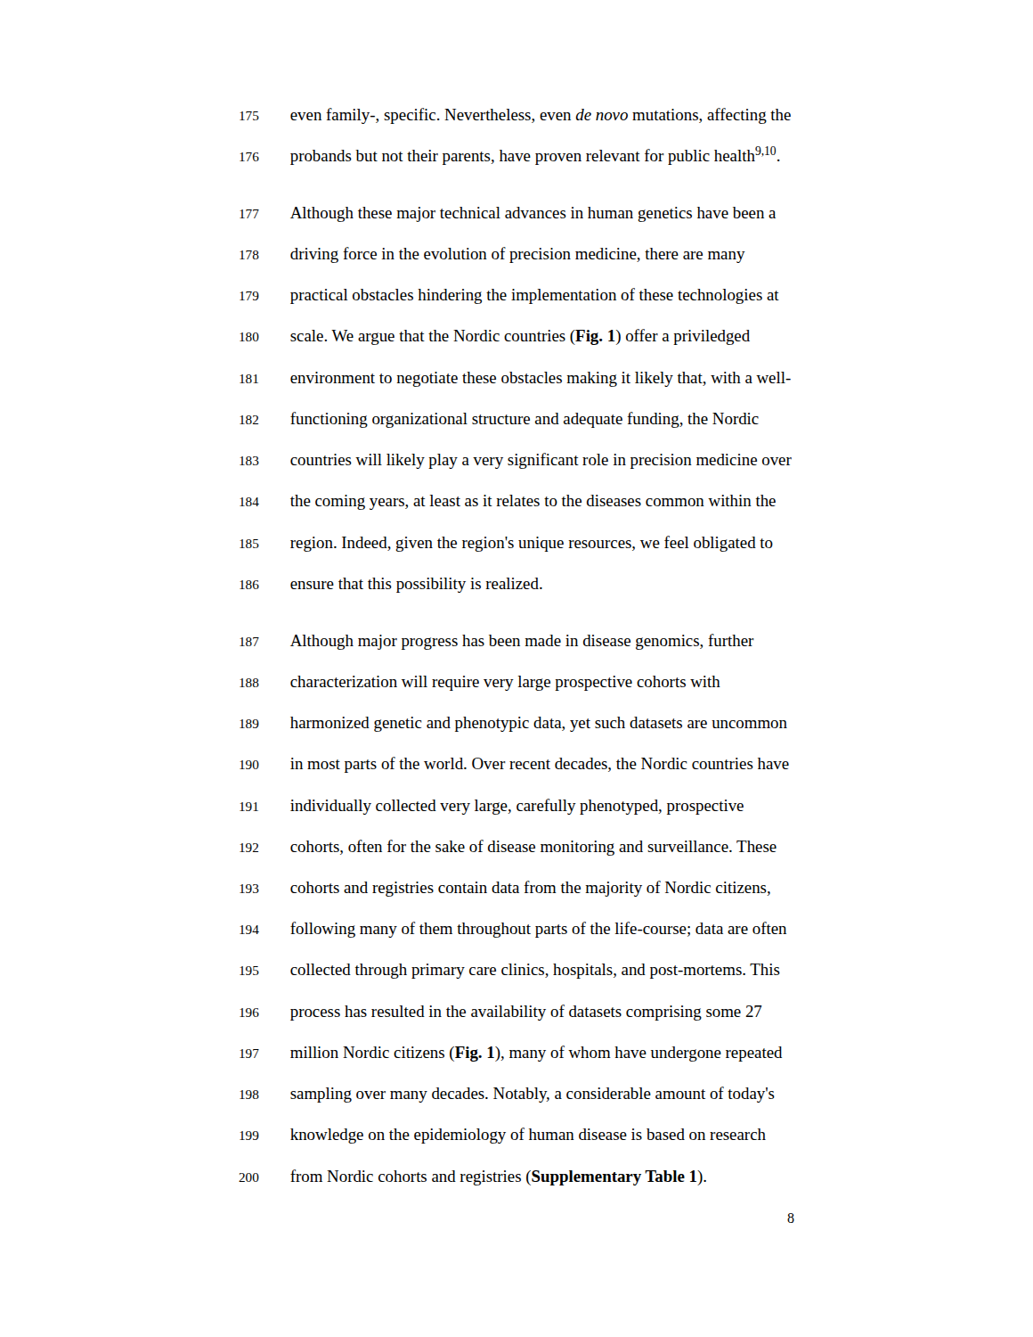175 even family-, specific. Nevertheless, even de novo mutations, affecting the
176 probands but not their parents, have proven relevant for public health9,10.
177 Although these major technical advances in human genetics have been a
178 driving force in the evolution of precision medicine, there are many
179 practical obstacles hindering the implementation of these technologies at
180 scale. We argue that the Nordic countries (Fig. 1) offer a priviledged
181 environment to negotiate these obstacles making it likely that, with a well-
182 functioning organizational structure and adequate funding, the Nordic
183 countries will likely play a very significant role in precision medicine over
184 the coming years, at least as it relates to the diseases common within the
185 region. Indeed, given the region's unique resources, we feel obligated to
186 ensure that this possibility is realized.
187 Although major progress has been made in disease genomics, further
188 characterization will require very large prospective cohorts with
189 harmonized genetic and phenotypic data, yet such datasets are uncommon
190 in most parts of the world. Over recent decades, the Nordic countries have
191 individually collected very large, carefully phenotyped, prospective
192 cohorts, often for the sake of disease monitoring and surveillance. These
193 cohorts and registries contain data from the majority of Nordic citizens,
194 following many of them throughout parts of the life-course; data are often
195 collected through primary care clinics, hospitals, and post-mortems. This
196 process has resulted in the availability of datasets comprising some 27
197 million Nordic citizens (Fig. 1), many of whom have undergone repeated
198 sampling over many decades. Notably, a considerable amount of today's
199 knowledge on the epidemiology of human disease is based on research
200 from Nordic cohorts and registries (Supplementary Table 1).
8